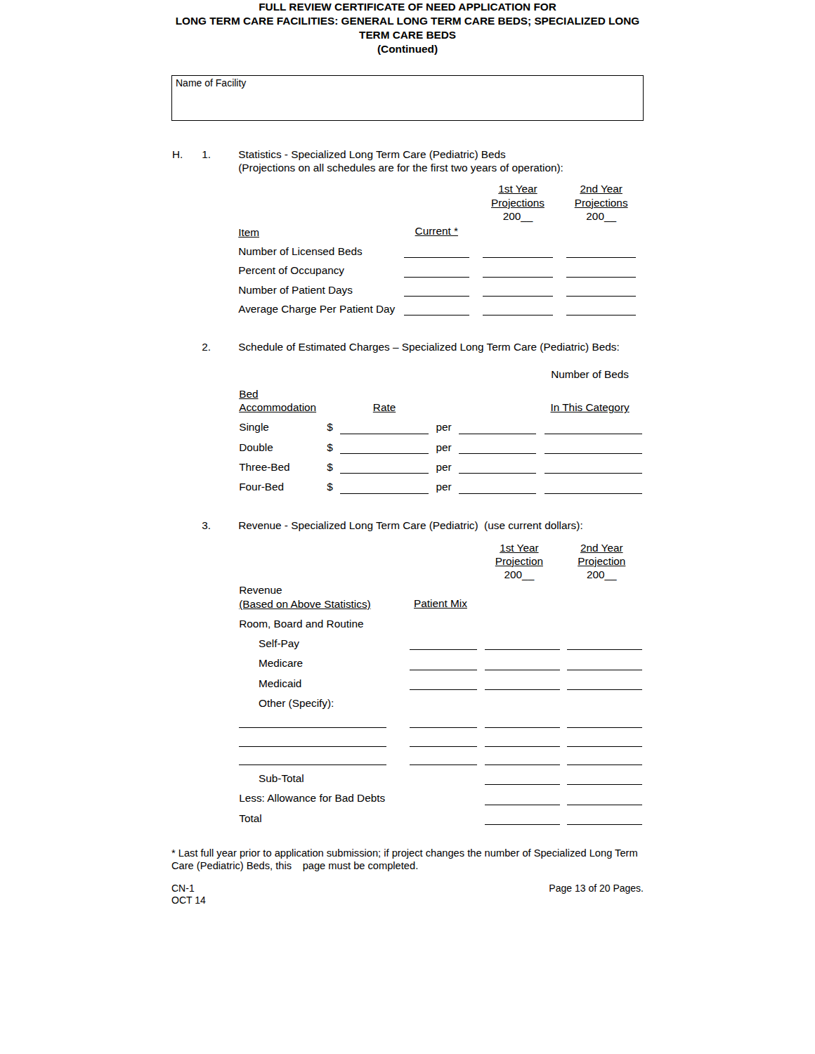FULL REVIEW CERTIFICATE OF NEED APPLICATION FOR
LONG TERM CARE FACILITIES: GENERAL LONG TERM CARE BEDS; SPECIALIZED LONG TERM CARE BEDS
(Continued)
Name of Facility
| H. | 1. | Statistics - Specialized Long Term Care (Pediatric) Beds (Projections on all schedules are for the first two years of operation): / / / 1st Year Projections 200__ / 2nd Year Projections 200__ / / Item / Current * / / / / Number of Licensed Beds / / / / / Percent of Occupancy / / / / / Number of Patient Days / / / / / Average Charge Per Patient Day / / / / |
| | 2. | Schedule of Estimated Charges – Specialized Long Term Care (Pediatric) Beds: / / / / / / Number of Beds / / Bed Accommodation / / Rate / / / In This Category / / Single / $ / / per / / / / Double / $ / / per / / / / Three-Bed / $ / / per / / / / Four-Bed / $ / / per / / / |
| | 3. | Revenue - Specialized Long Term Care (Pediatric) (use current dollars): / / / 1st Year Projection 200__ / 2nd Year Projection 200__ / / Revenue (Based on Above Statistics) / Patient Mix / / / / Room, Board and Routine / / / / / Self-Pay / / / / / Medicare / / / / / Medicaid / / / / / Other (Specify): / / / / / Sub-Total / / / / / Less: Allowance for Bad Debts / / / / / Total / / / / |
* Last full year prior to application submission; if project changes the number of Specialized Long Term Care (Pediatric) Beds, this page must be completed.
CN-1
OCT 14
Page 13 of 20 Pages.